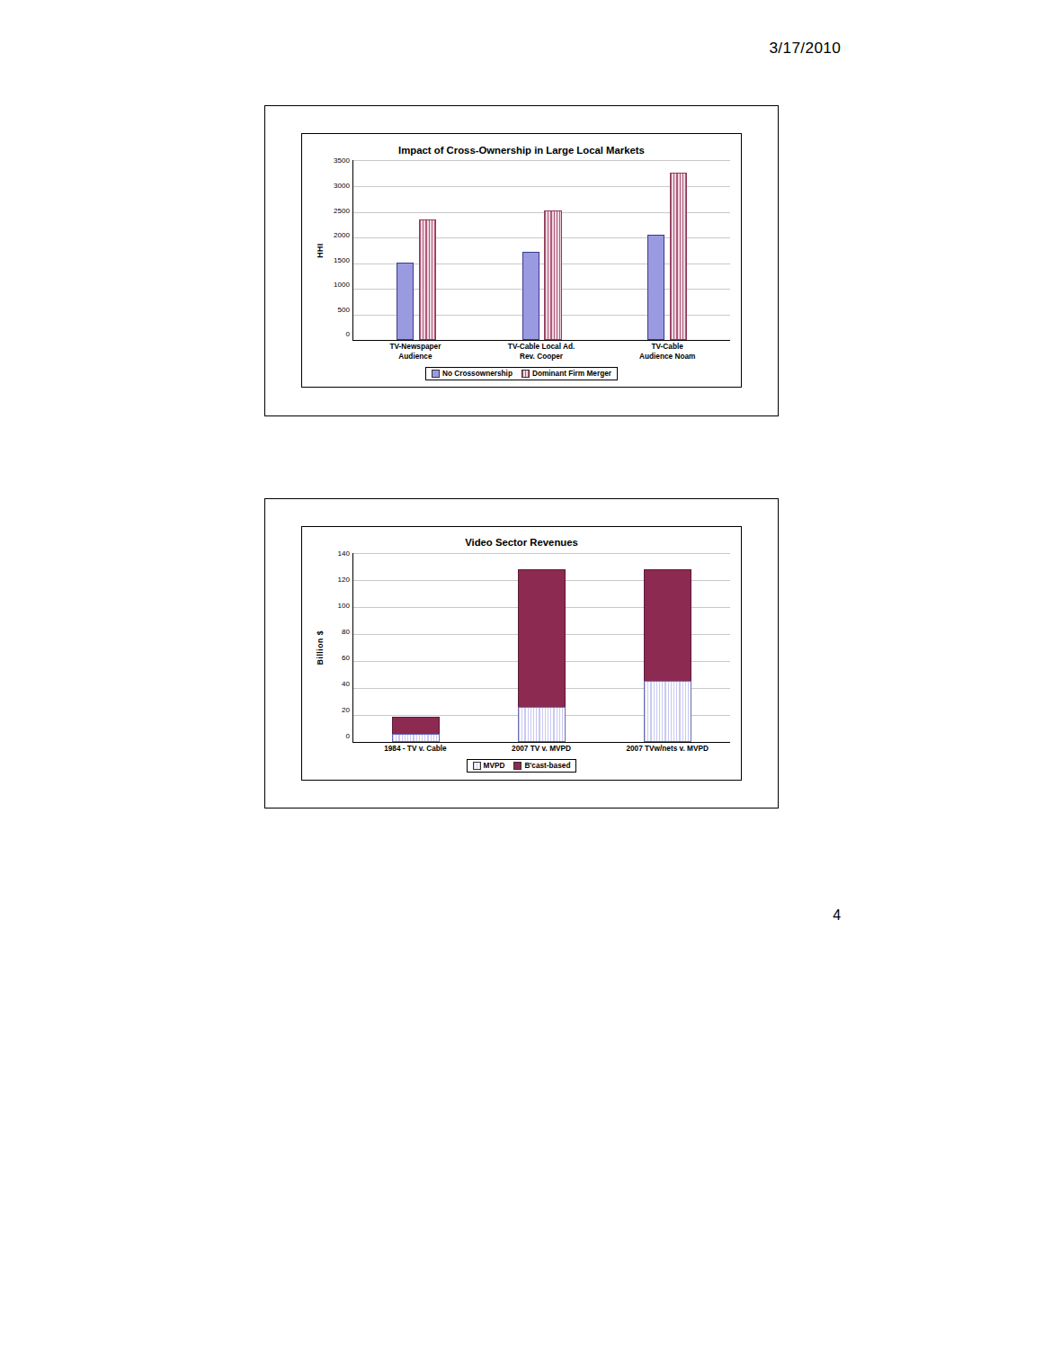3/17/2010
Impact of Cross-Ownership in Large Local Markets
HHI
3500 3000 2500 2000 1500 1000 500 0
TV-Newspaper
Audience
TV-Cable Local Ad.
Rev. Cooper
TV-Cable
Audience Noam
No Crossownership Dominant Firm Merger
Video Sector Revenues
Billion $
140 120 100 80 60 40 20 0
1984 - TV v. Cable
2007 TV v. MVPD
2007 TVw/nets v. MVPD
MVPD B'cast-based
4